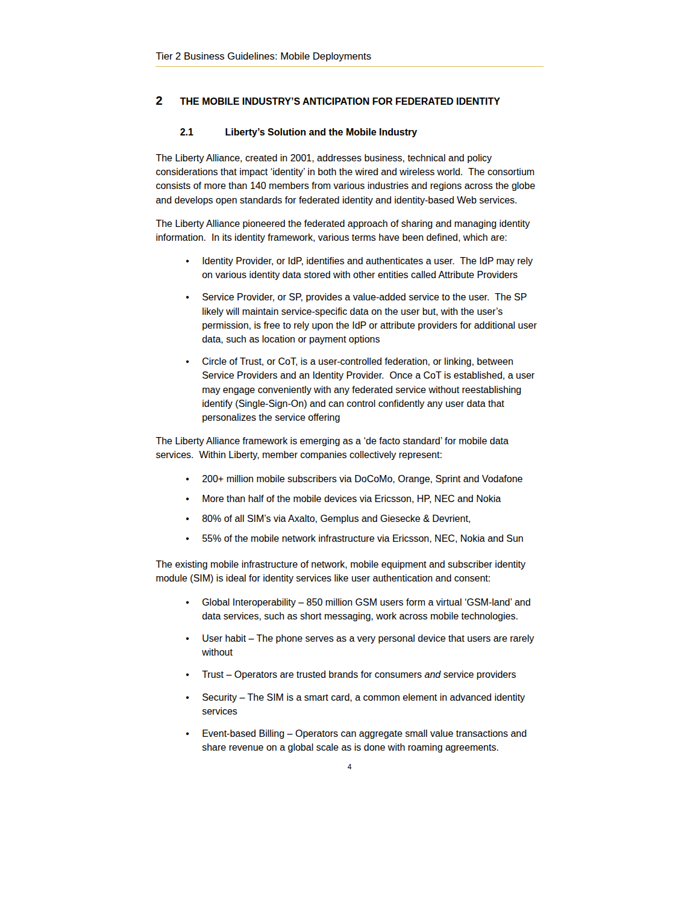Tier 2 Business Guidelines: Mobile Deployments
2 The Mobile Industry’s Anticipation for Federated Identity
2.1 Liberty’s Solution and the Mobile Industry
The Liberty Alliance, created in 2001, addresses business, technical and policy considerations that impact ‘identity’ in both the wired and wireless world. The consortium consists of more than 140 members from various industries and regions across the globe and develops open standards for federated identity and identity-based Web services.
The Liberty Alliance pioneered the federated approach of sharing and managing identity information. In its identity framework, various terms have been defined, which are:
Identity Provider, or IdP, identifies and authenticates a user. The IdP may rely on various identity data stored with other entities called Attribute Providers
Service Provider, or SP, provides a value-added service to the user. The SP likely will maintain service-specific data on the user but, with the user’s permission, is free to rely upon the IdP or attribute providers for additional user data, such as location or payment options
Circle of Trust, or CoT, is a user-controlled federation, or linking, between Service Providers and an Identity Provider. Once a CoT is established, a user may engage conveniently with any federated service without reestablishing identify (Single-Sign-On) and can control confidently any user data that personalizes the service offering
The Liberty Alliance framework is emerging as a ‘de facto standard’ for mobile data services. Within Liberty, member companies collectively represent:
200+ million mobile subscribers via DoCoMo, Orange, Sprint and Vodafone
More than half of the mobile devices via Ericsson, HP, NEC and Nokia
80% of all SIM’s via Axalto, Gemplus and Giesecke & Devrient,
55% of the mobile network infrastructure via Ericsson, NEC, Nokia and Sun
The existing mobile infrastructure of network, mobile equipment and subscriber identity module (SIM) is ideal for identity services like user authentication and consent:
Global Interoperability – 850 million GSM users form a virtual ‘GSM-land’ and data services, such as short messaging, work across mobile technologies.
User habit – The phone serves as a very personal device that users are rarely without
Trust – Operators are trusted brands for consumers and service providers
Security – The SIM is a smart card, a common element in advanced identity services
Event-based Billing – Operators can aggregate small value transactions and share revenue on a global scale as is done with roaming agreements.
4